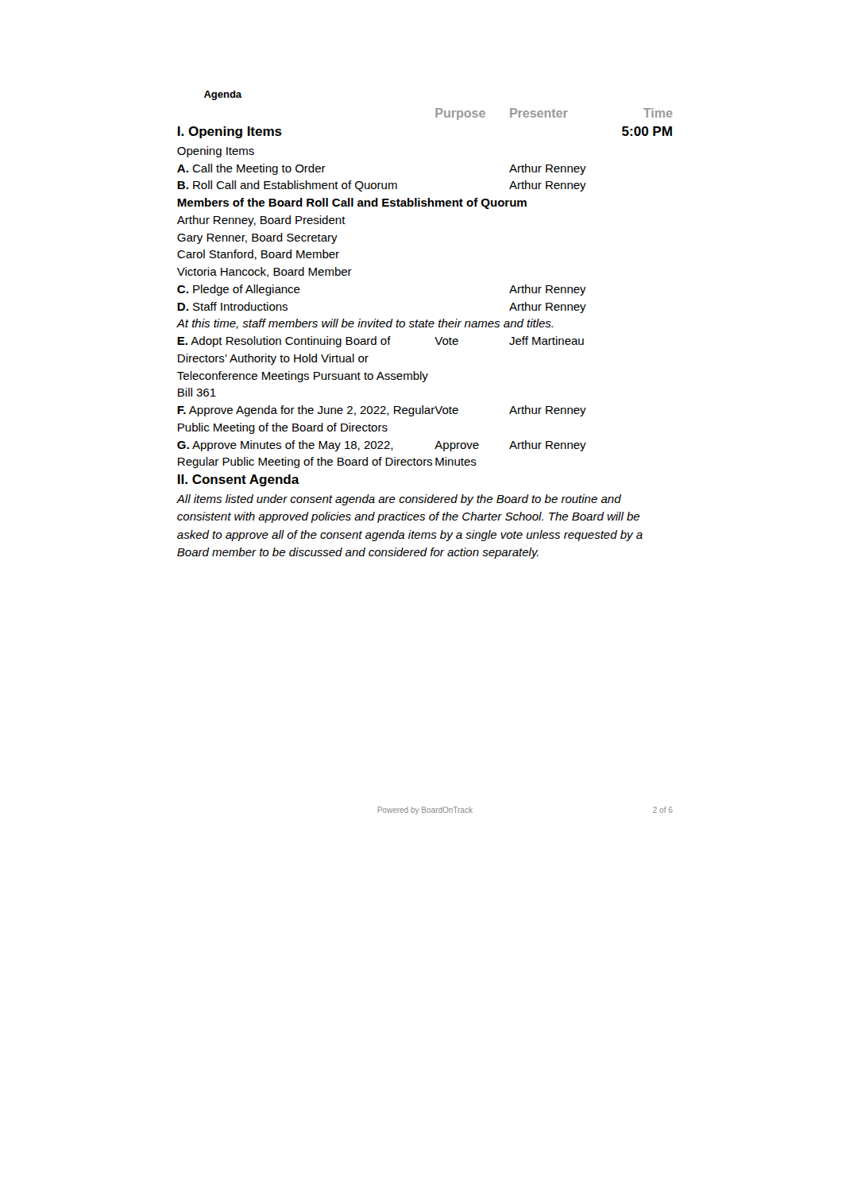Agenda
| | Purpose | Presenter | Time |
| I. Opening Items | | | 5:00 PM |
| Opening Items | | | |
| A. Call the Meeting to Order | | Arthur Renney | |
| B. Roll Call and Establishment of Quorum | | Arthur Renney | |
| Members of the Board Roll Call and Establishment of Quorum Arthur Renney, Board President Gary Renner, Board Secretary Carol Stanford, Board Member Victoria Hancock, Board Member |
| C. Pledge of Allegiance | | Arthur Renney | |
| D. Staff Introductions | | Arthur Renney | |
| At this time, staff members will be invited to state their names and titles. |
| E. Adopt Resolution Continuing Board of Directors’ Authority to Hold Virtual or Teleconference Meetings Pursuant to Assembly Bill 361 | Vote | Jeff Martineau | |
| F. Approve Agenda for the June 2, 2022, Regular Public Meeting of the Board of Directors | Vote | Arthur Renney | |
| G. Approve Minutes of the May 18, 2022, Regular Public Meeting of the Board of Directors | Approve Minutes | Arthur Renney | |
| II. Consent Agenda |
| All items listed under consent agenda are considered by the Board to be routine and consistent with approved policies and practices of the Charter School. The Board will be asked to approve all of the consent agenda items by a single vote unless requested by a Board member to be discussed and considered for action separately. |
Powered by BoardOnTrack
2 of 6